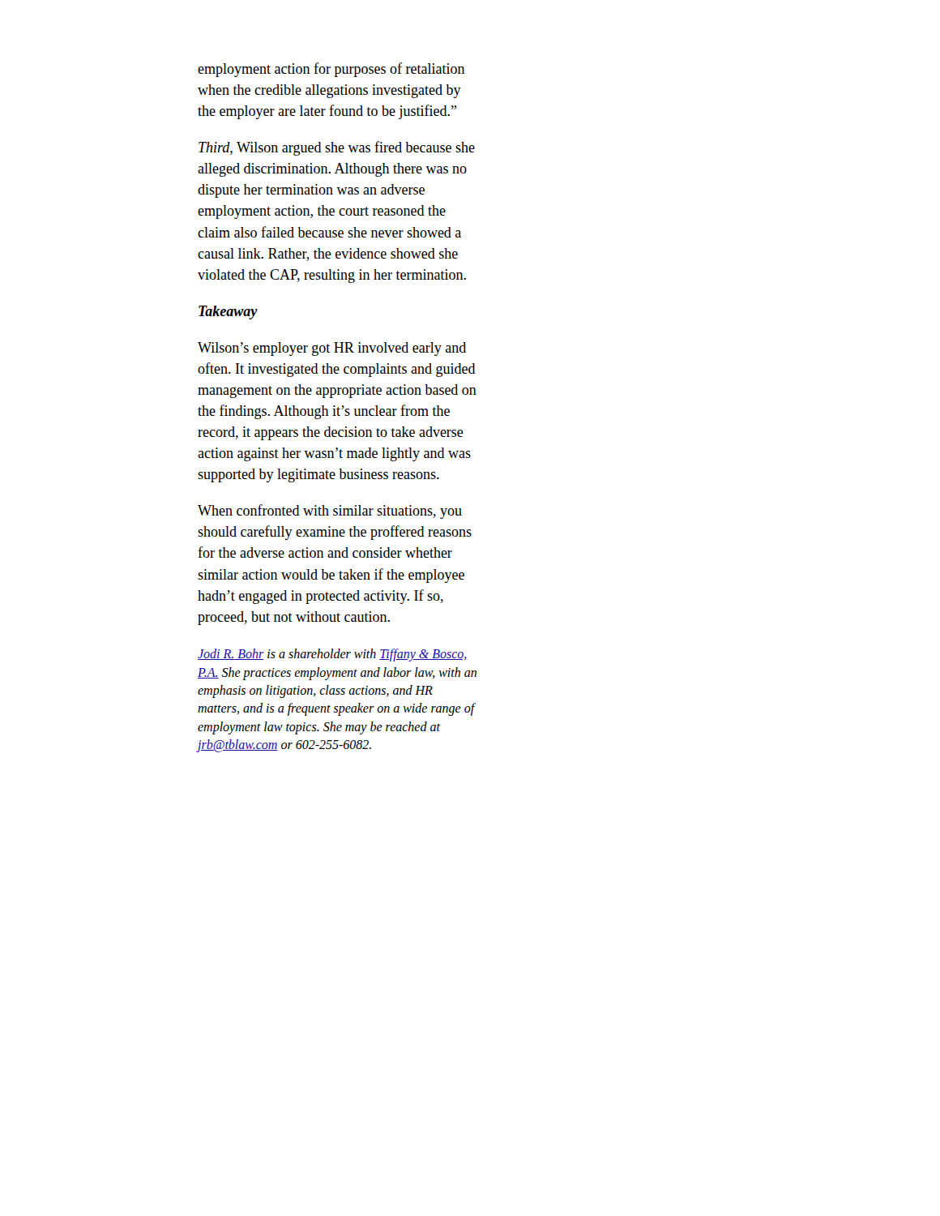employment action for purposes of retaliation when the credible allegations investigated by the employer are later found to be justified.”
Third, Wilson argued she was fired because she alleged discrimination. Although there was no dispute her termination was an adverse employment action, the court reasoned the claim also failed because she never showed a causal link. Rather, the evidence showed she violated the CAP, resulting in her termination.
Takeaway
Wilson’s employer got HR involved early and often. It investigated the complaints and guided management on the appropriate action based on the findings. Although it’s unclear from the record, it appears the decision to take adverse action against her wasn’t made lightly and was supported by legitimate business reasons.
When confronted with similar situations, you should carefully examine the proffered reasons for the adverse action and consider whether similar action would be taken if the employee hadn’t engaged in protected activity. If so, proceed, but not without caution.
Jodi R. Bohr is a shareholder with Tiffany & Bosco, P.A. She practices employment and labor law, with an emphasis on litigation, class actions, and HR matters, and is a frequent speaker on a wide range of employment law topics. She may be reached at jrb@tblaw.com or 602-255-6082.